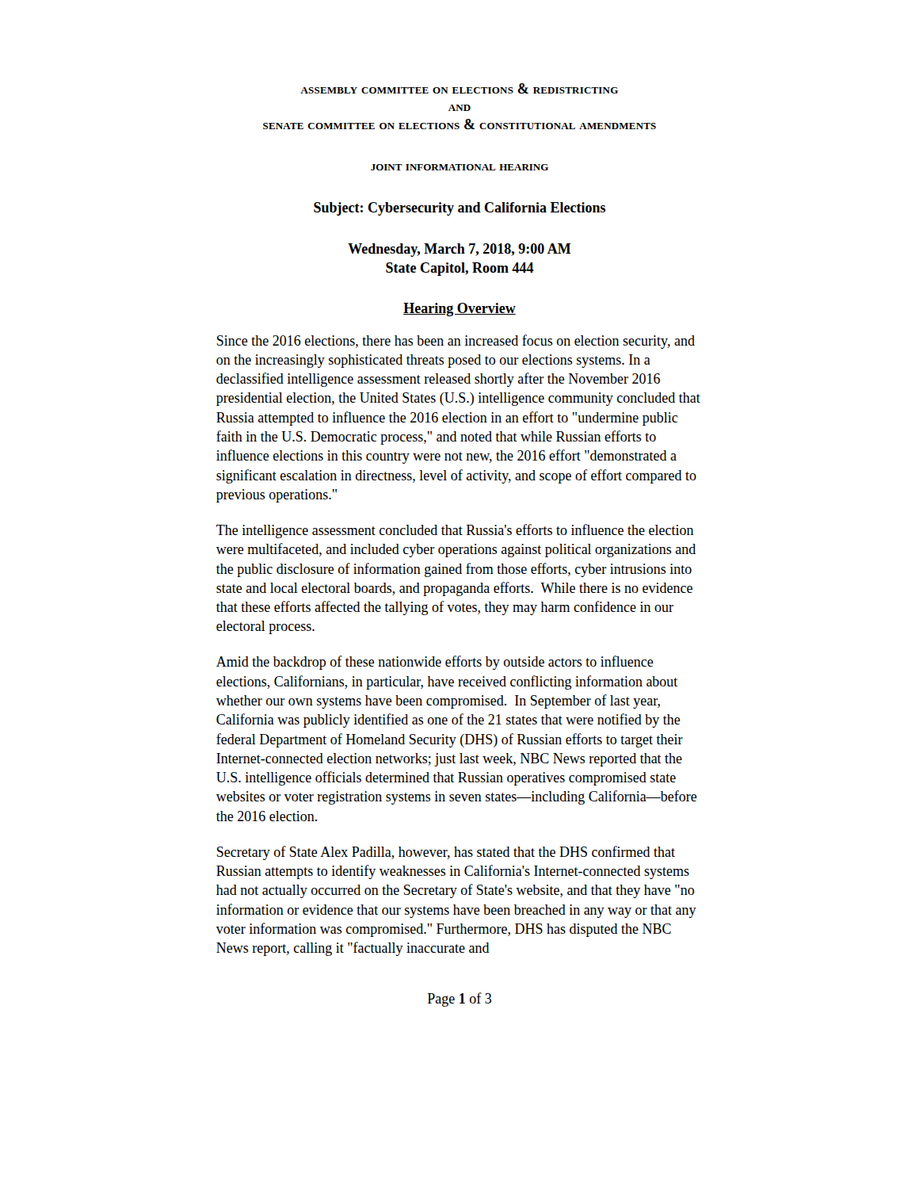Assembly Committee on Elections & Redistricting and Senate Committee on Elections & Constitutional Amendments
Joint Informational Hearing
Subject: Cybersecurity and California Elections
Wednesday, March 7, 2018, 9:00 AM
State Capitol, Room 444
Hearing Overview
Since the 2016 elections, there has been an increased focus on election security, and on the increasingly sophisticated threats posed to our elections systems. In a declassified intelligence assessment released shortly after the November 2016 presidential election, the United States (U.S.) intelligence community concluded that Russia attempted to influence the 2016 election in an effort to "undermine public faith in the U.S. Democratic process," and noted that while Russian efforts to influence elections in this country were not new, the 2016 effort "demonstrated a significant escalation in directness, level of activity, and scope of effort compared to previous operations."
The intelligence assessment concluded that Russia's efforts to influence the election were multifaceted, and included cyber operations against political organizations and the public disclosure of information gained from those efforts, cyber intrusions into state and local electoral boards, and propaganda efforts. While there is no evidence that these efforts affected the tallying of votes, they may harm confidence in our electoral process.
Amid the backdrop of these nationwide efforts by outside actors to influence elections, Californians, in particular, have received conflicting information about whether our own systems have been compromised. In September of last year, California was publicly identified as one of the 21 states that were notified by the federal Department of Homeland Security (DHS) of Russian efforts to target their Internet-connected election networks; just last week, NBC News reported that the U.S. intelligence officials determined that Russian operatives compromised state websites or voter registration systems in seven states—including California—before the 2016 election.
Secretary of State Alex Padilla, however, has stated that the DHS confirmed that Russian attempts to identify weaknesses in California's Internet-connected systems had not actually occurred on the Secretary of State's website, and that they have "no information or evidence that our systems have been breached in any way or that any voter information was compromised." Furthermore, DHS has disputed the NBC News report, calling it "factually inaccurate and
Page 1 of 3